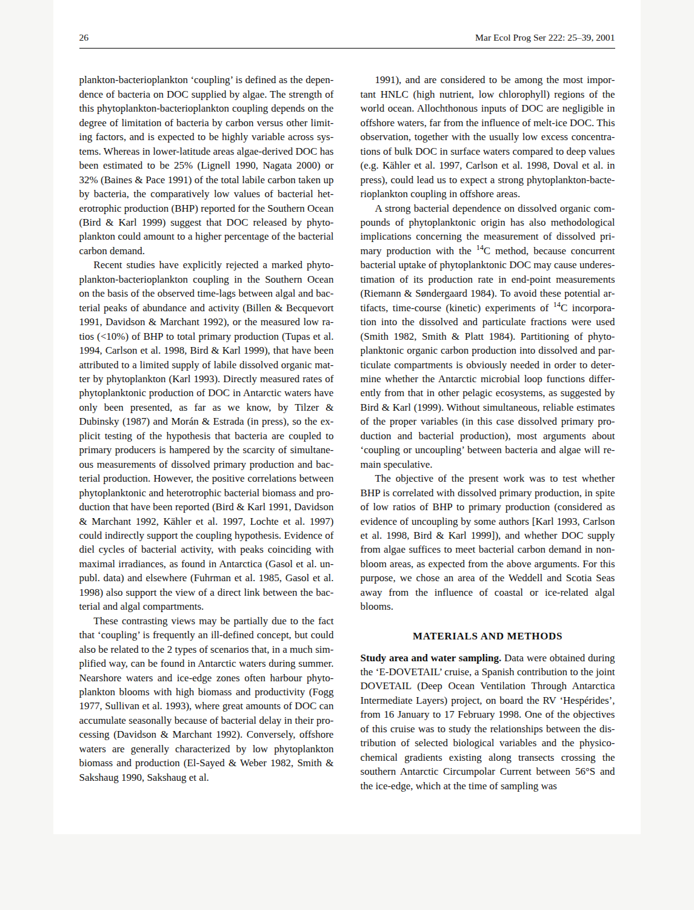26 Mar Ecol Prog Ser 222: 25–39, 2001
plankton-bacterioplankton ‘coupling’ is defined as the dependence of bacteria on DOC supplied by algae. The strength of this phytoplankton-bacterioplankton coupling depends on the degree of limitation of bacteria by carbon versus other limiting factors, and is expected to be highly variable across systems. Whereas in lower-latitude areas algae-derived DOC has been estimated to be 25% (Lignell 1990, Nagata 2000) or 32% (Baines & Pace 1991) of the total labile carbon taken up by bacteria, the comparatively low values of bacterial heterotrophic production (BHP) reported for the Southern Ocean (Bird & Karl 1999) suggest that DOC released by phytoplankton could amount to a higher percentage of the bacterial carbon demand.
Recent studies have explicitly rejected a marked phytoplankton-bacterioplankton coupling in the Southern Ocean on the basis of the observed time-lags between algal and bacterial peaks of abundance and activity (Billen & Becquevort 1991, Davidson & Marchant 1992), or the measured low ratios (<10%) of BHP to total primary production (Tupas et al. 1994, Carlson et al. 1998, Bird & Karl 1999), that have been attributed to a limited supply of labile dissolved organic matter by phytoplankton (Karl 1993). Directly measured rates of phytoplanktonic production of DOC in Antarctic waters have only been presented, as far as we know, by Tilzer & Dubinsky (1987) and Morán & Estrada (in press), so the explicit testing of the hypothesis that bacteria are coupled to primary producers is hampered by the scarcity of simultaneous measurements of dissolved primary production and bacterial production. However, the positive correlations between phytoplanktonic and heterotrophic bacterial biomass and production that have been reported (Bird & Karl 1991, Davidson & Marchant 1992, Kähler et al. 1997, Lochte et al. 1997) could indirectly support the coupling hypothesis. Evidence of diel cycles of bacterial activity, with peaks coinciding with maximal irradiances, as found in Antarctica (Gasol et al. unpubl. data) and elsewhere (Fuhrman et al. 1985, Gasol et al. 1998) also support the view of a direct link between the bacterial and algal compartments.
These contrasting views may be partially due to the fact that ‘coupling’ is frequently an ill-defined concept, but could also be related to the 2 types of scenarios that, in a much simplified way, can be found in Antarctic waters during summer. Nearshore waters and ice-edge zones often harbour phytoplankton blooms with high biomass and productivity (Fogg 1977, Sullivan et al. 1993), where great amounts of DOC can accumulate seasonally because of bacterial delay in their processing (Davidson & Marchant 1992). Conversely, offshore waters are generally characterized by low phytoplankton biomass and production (El-Sayed & Weber 1982, Smith & Sakshaug 1990, Sakshaug et al.
1991), and are considered to be among the most important HNLC (high nutrient, low chlorophyll) regions of the world ocean. Allochthonous inputs of DOC are negligible in offshore waters, far from the influence of melt-ice DOC. This observation, together with the usually low excess concentrations of bulk DOC in surface waters compared to deep values (e.g. Kähler et al. 1997, Carlson et al. 1998, Doval et al. in press), could lead us to expect a strong phytoplankton-bacterioplankton coupling in offshore areas.
A strong bacterial dependence on dissolved organic compounds of phytoplanktonic origin has also methodological implications concerning the measurement of dissolved primary production with the 14C method, because concurrent bacterial uptake of phytoplanktonic DOC may cause underestimation of its production rate in end-point measurements (Riemann & Søndergaard 1984). To avoid these potential artifacts, time-course (kinetic) experiments of 14C incorporation into the dissolved and particulate fractions were used (Smith 1982, Smith & Platt 1984). Partitioning of phytoplanktonic organic carbon production into dissolved and particulate compartments is obviously needed in order to determine whether the Antarctic microbial loop functions differently from that in other pelagic ecosystems, as suggested by Bird & Karl (1999). Without simultaneous, reliable estimates of the proper variables (in this case dissolved primary production and bacterial production), most arguments about ‘coupling or uncoupling’ between bacteria and algae will remain speculative.
The objective of the present work was to test whether BHP is correlated with dissolved primary production, in spite of low ratios of BHP to primary production (considered as evidence of uncoupling by some authors [Karl 1993, Carlson et al. 1998, Bird & Karl 1999]), and whether DOC supply from algae suffices to meet bacterial carbon demand in non-bloom areas, as expected from the above arguments. For this purpose, we chose an area of the Weddell and Scotia Seas away from the influence of coastal or ice-related algal blooms.
Materials and methods
Study area and water sampling. Data were obtained during the ‘E-DOVETAIL’ cruise, a Spanish contribution to the joint DOVETAIL (Deep Ocean Ventilation Through Antarctica Intermediate Layers) project, on board the RV ‘Hespérides’, from 16 January to 17 February 1998. One of the objectives of this cruise was to study the relationships between the distribution of selected biological variables and the physico-chemical gradients existing along transects crossing the southern Antarctic Circumpolar Current between 56°S and the ice-edge, which at the time of sampling was